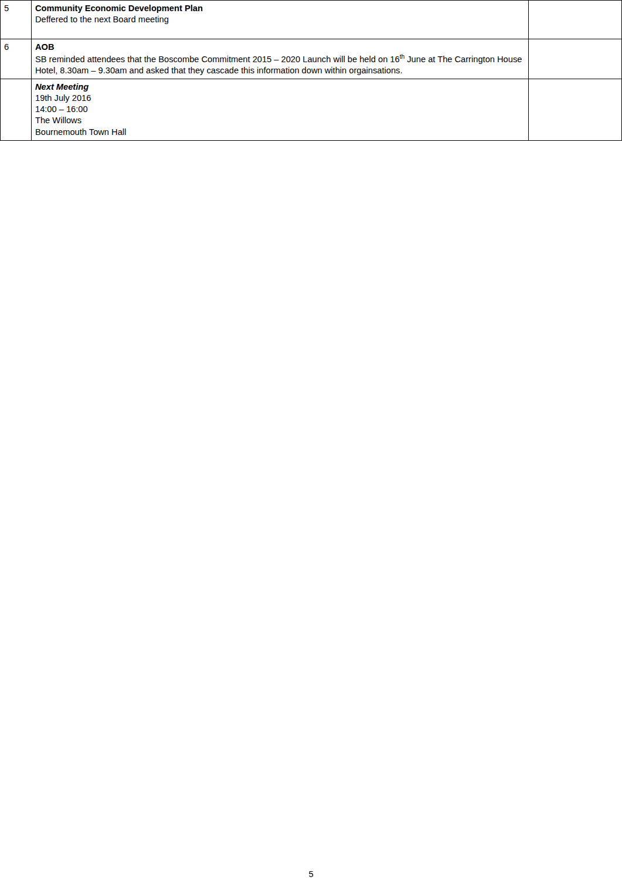| 5 | Community Economic Development Plan Deffered to the next Board meeting | |
| 6 | AOB SB reminded attendees that the Boscombe Commitment 2015 – 2020 Launch will be held on 16 th June at The Carrington House Hotel, 8.30am – 9.30am and asked that they cascade this information down within orgainsations. | |
| | Next Meeting 19th July 2016 14:00 – 16:00 The Willows Bournemouth Town Hall | |
5